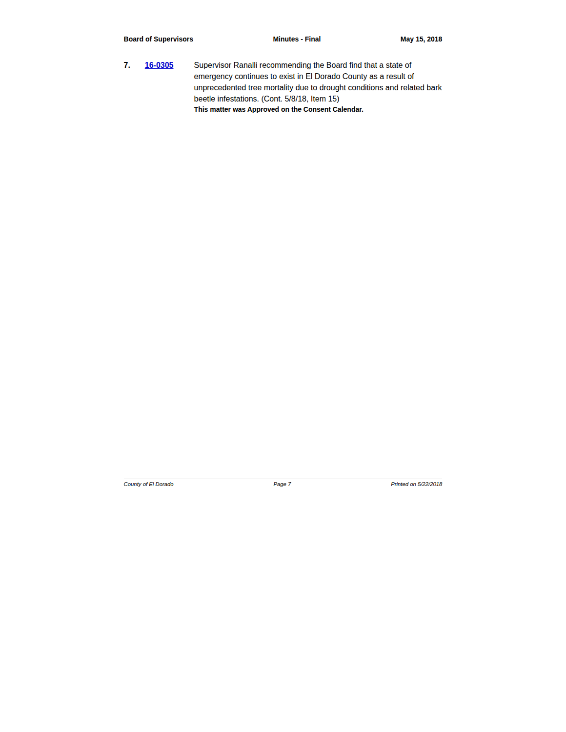Board of Supervisors
Minutes - Final
May 15, 2018
7.
16-0305
Supervisor Ranalli recommending the Board find that a state of emergency continues to exist in El Dorado County as a result of unprecedented tree mortality due to drought conditions and related bark beetle infestations. (Cont. 5/8/18, Item 15)
This matter was Approved on the Consent Calendar.
County of El Dorado
Page 7
Printed on 5/22/2018